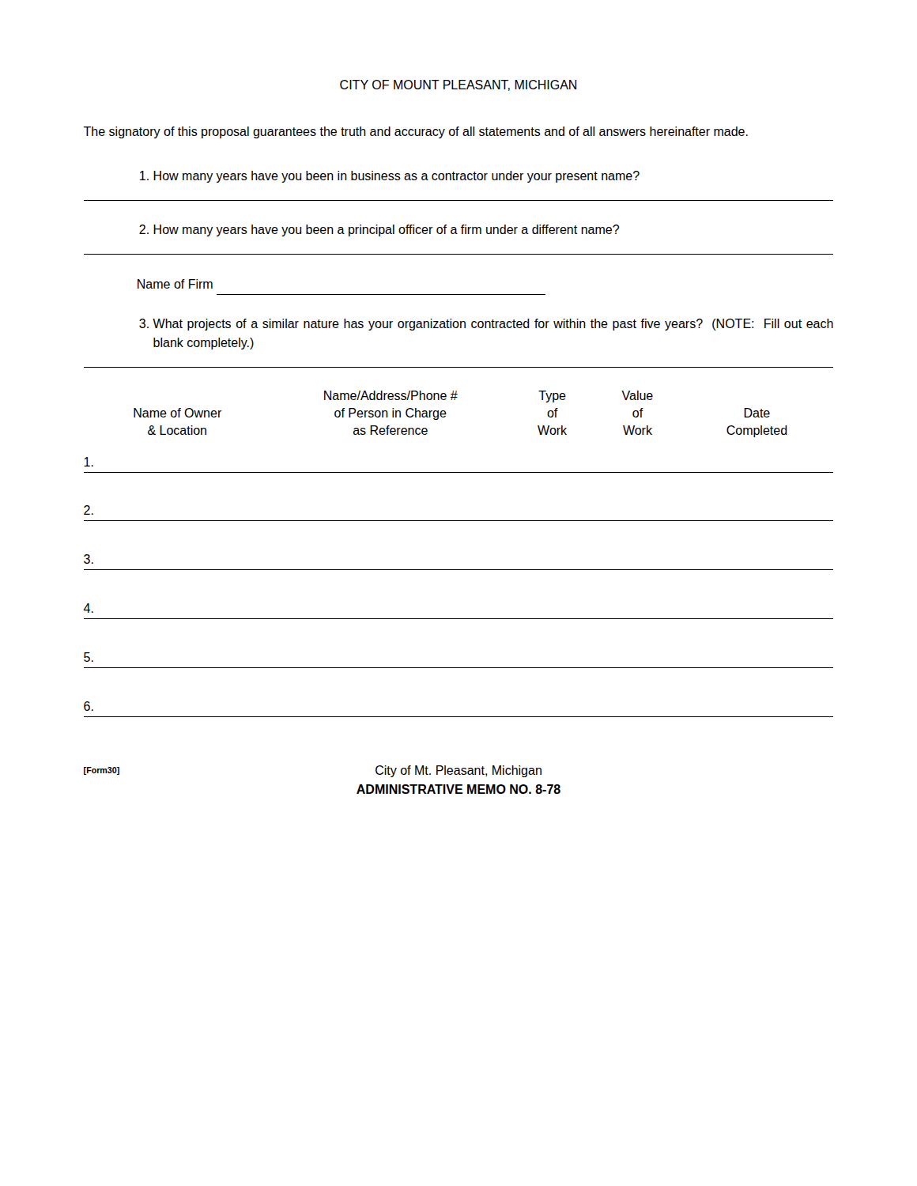CITY OF MOUNT PLEASANT, MICHIGAN
The signatory of this proposal guarantees the truth and accuracy of all statements and of all answers hereinafter made.
How many years have you been in business as a contractor under your present name?
How many years have you been a principal officer of a firm under a different name?
Name of Firm
What projects of a similar nature has your organization contracted for within the past five years? (NOTE: Fill out each blank completely.)
| Name of Owner & Location | Name/Address/Phone # of Person in Charge as Reference | Type of Work | Value of Work | Date Completed |
| --- | --- | --- | --- | --- |
[Form30]
City of Mt. Pleasant, Michigan
ADMINISTRATIVE MEMO NO. 8-78